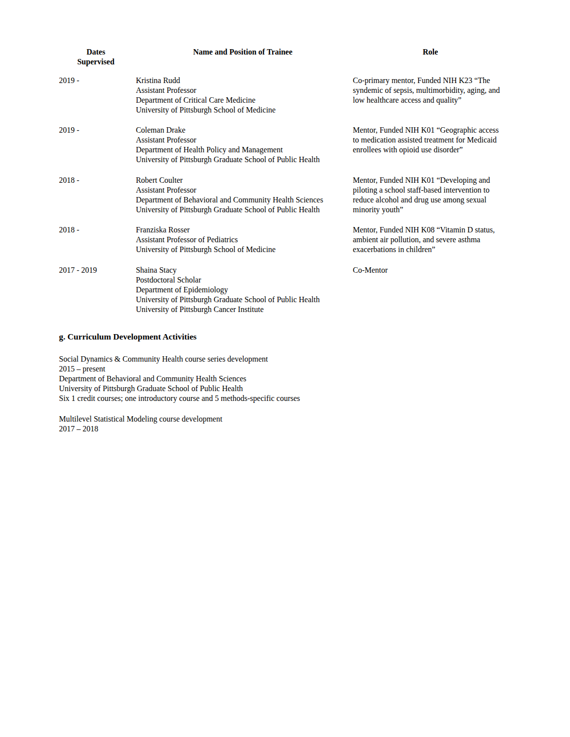| Dates Supervised | Name and Position of Trainee | Role |
| --- | --- | --- |
| 2019 - | Kristina Rudd Assistant Professor Department of Critical Care Medicine University of Pittsburgh School of Medicine | Co-primary mentor, Funded NIH K23 “The syndemic of sepsis, multimorbidity, aging, and low healthcare access and quality” |
| 2019 - | Coleman Drake Assistant Professor Department of Health Policy and Management University of Pittsburgh Graduate School of Public Health | Mentor, Funded NIH K01 “Geographic access to medication assisted treatment for Medicaid enrollees with opioid use disorder” |
| 2018 - | Robert Coulter Assistant Professor Department of Behavioral and Community Health Sciences University of Pittsburgh Graduate School of Public Health | Mentor, Funded NIH K01 “Developing and piloting a school staff-based intervention to reduce alcohol and drug use among sexual minority youth” |
| 2018 - | Franziska Rosser Assistant Professor of Pediatrics University of Pittsburgh School of Medicine | Mentor, Funded NIH K08 “Vitamin D status, ambient air pollution, and severe asthma exacerbations in children” |
| 2017 - 2019 | Shaina Stacy Postdoctoral Scholar Department of Epidemiology University of Pittsburgh Graduate School of Public Health University of Pittsburgh Cancer Institute | Co-Mentor |
g. Curriculum Development Activities
Social Dynamics & Community Health course series development
2015 – present
Department of Behavioral and Community Health Sciences
University of Pittsburgh Graduate School of Public Health
Six 1 credit courses; one introductory course and 5 methods-specific courses
Multilevel Statistical Modeling course development
2017 – 2018